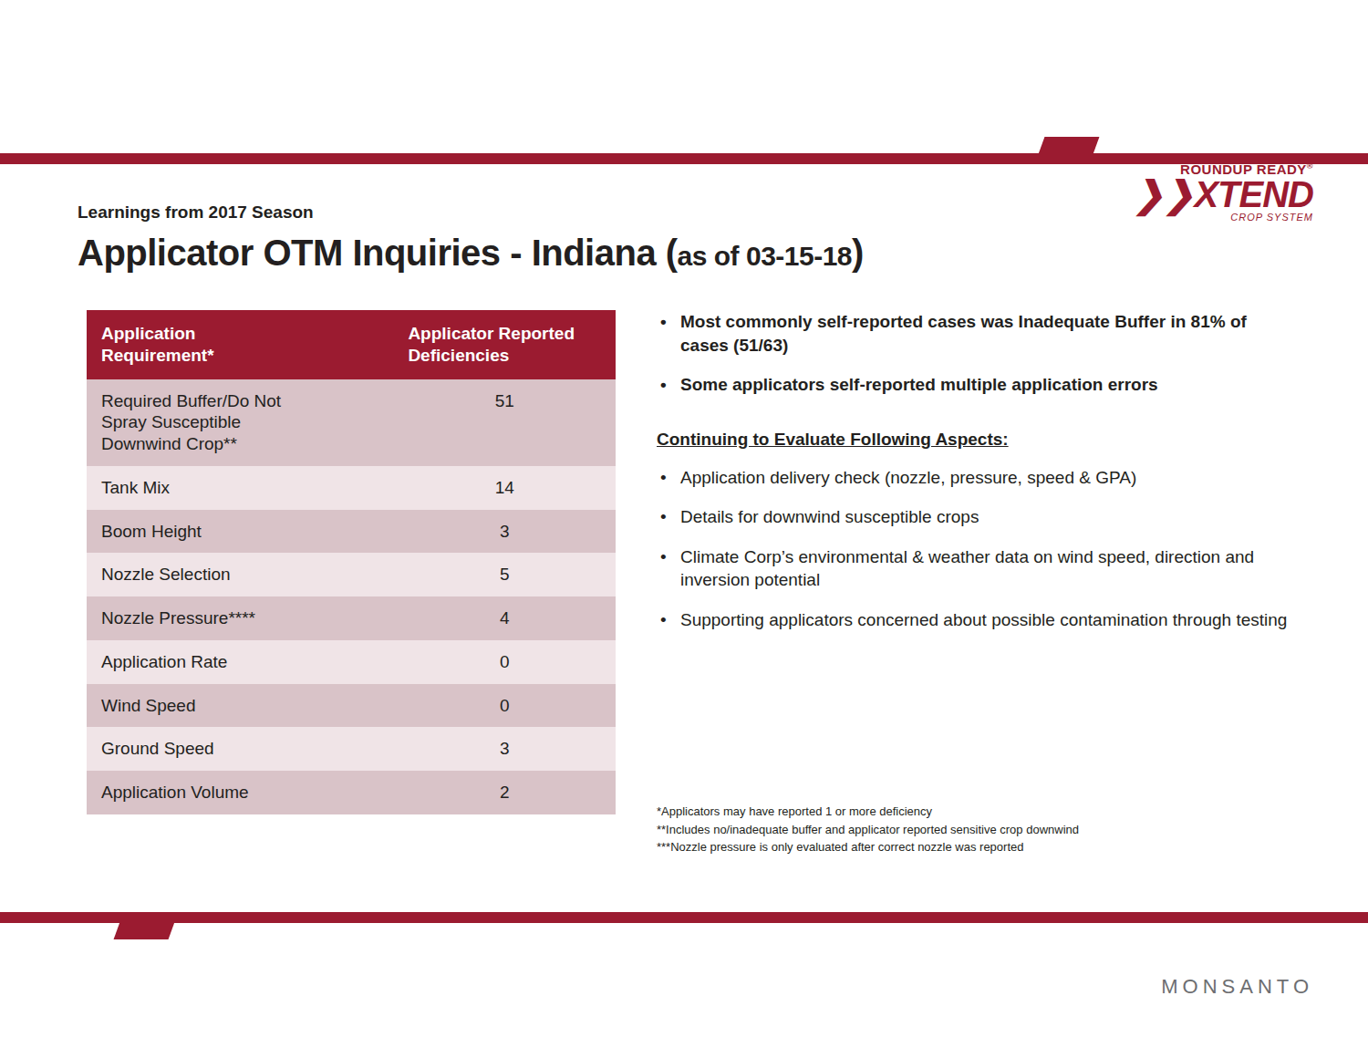ROUNDUP READY®
❯❯XTEND
CROP SYSTEM
Learnings from 2017 Season
Applicator OTM Inquiries - Indiana (as of 03-15-18)
| Application Requirement* | Applicator Reported Deficiencies |
| --- | --- |
| Required Buffer/Do Not Spray Susceptible Downwind Crop** | 51 |
| Tank Mix | 14 |
| Boom Height | 3 |
| Nozzle Selection | 5 |
| Nozzle Pressure**** | 4 |
| Application Rate | 0 |
| Wind Speed | 0 |
| Ground Speed | 3 |
| Application Volume | 2 |
Most commonly self-reported cases was Inadequate Buffer in 81% of cases (51/63)
Some applicators self-reported multiple application errors
Continuing to Evaluate Following Aspects:
Application delivery check (nozzle, pressure, speed & GPA)
Details for downwind susceptible crops
Climate Corp’s environmental & weather data on wind speed, direction and inversion potential
Supporting applicators concerned about possible contamination through testing
*Applicators may have reported 1 or more deficiency
**Includes no/inadequate buffer and applicator reported sensitive crop downwind
***Nozzle pressure is only evaluated after correct nozzle was reported
MONSANTO